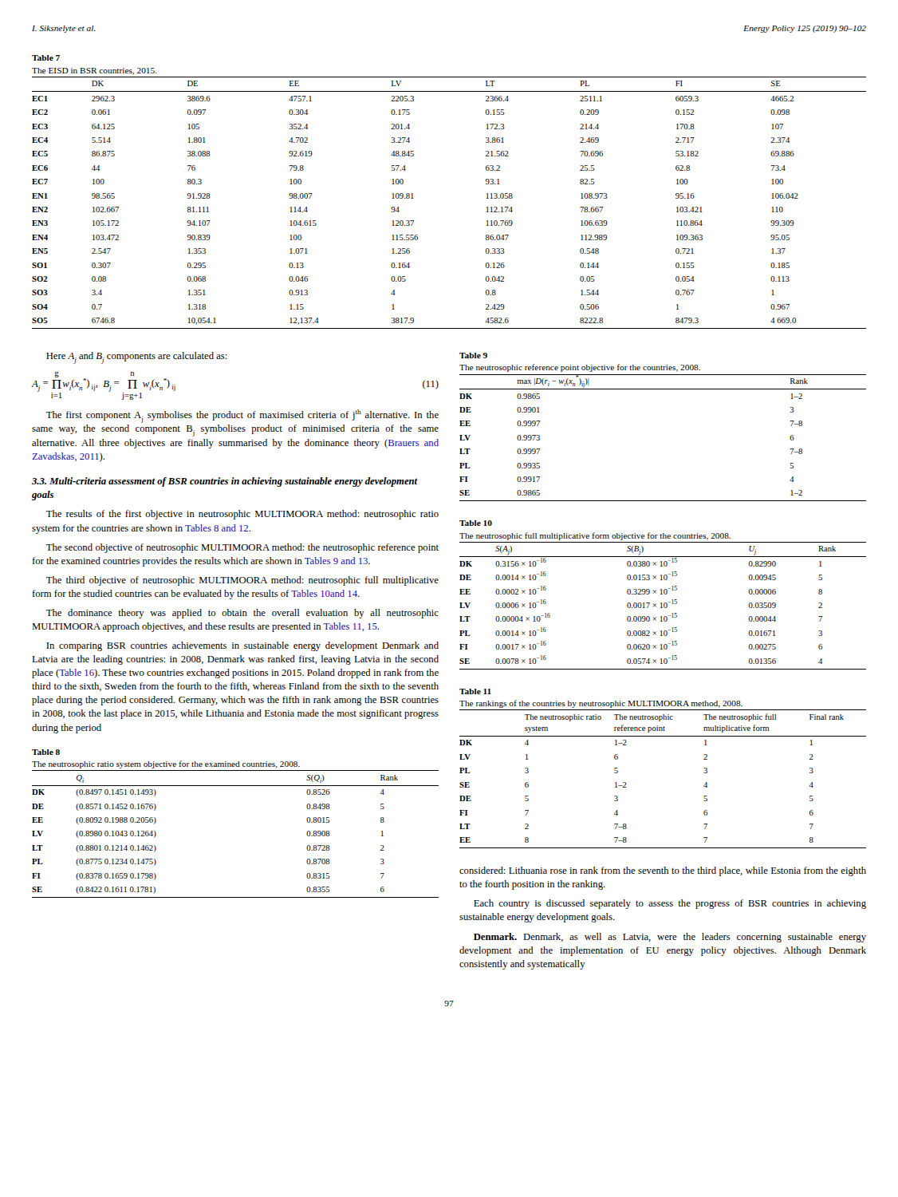I. Siksnelyte et al.
Energy Policy 125 (2019) 90–102
Table 7
The EISD in BSR countries, 2015.
| | DK | DE | EE | LV | LT | PL | FI | SE |
| --- | --- | --- | --- | --- | --- | --- | --- | --- |
| EC1 | 2962.3 | 3869.6 | 4757.1 | 2205.3 | 2366.4 | 2511.1 | 6059.3 | 4665.2 |
| EC2 | 0.061 | 0.097 | 0.304 | 0.175 | 0.155 | 0.209 | 0.152 | 0.098 |
| EC3 | 64.125 | 105 | 352.4 | 201.4 | 172.3 | 214.4 | 170.8 | 107 |
| EC4 | 5.514 | 1.801 | 4.702 | 3.274 | 3.861 | 2.469 | 2.717 | 2.374 |
| EC5 | 86.875 | 38.088 | 92.619 | 48.845 | 21.562 | 70.696 | 53.182 | 69.886 |
| EC6 | 44 | 76 | 79.8 | 57.4 | 63.2 | 25.5 | 62.8 | 73.4 |
| EC7 | 100 | 80.3 | 100 | 100 | 93.1 | 82.5 | 100 | 100 |
| EN1 | 98.565 | 91.928 | 98.007 | 109.81 | 113.058 | 108.973 | 95.16 | 106.042 |
| EN2 | 102.667 | 81.111 | 114.4 | 94 | 112.174 | 78.667 | 103.421 | 110 |
| EN3 | 105.172 | 94.107 | 104.615 | 120.37 | 110.769 | 106.639 | 110.864 | 99.309 |
| EN4 | 103.472 | 90.839 | 100 | 115.556 | 86.047 | 112.989 | 109.363 | 95.05 |
| EN5 | 2.547 | 1.353 | 1.071 | 1.256 | 0.333 | 0.548 | 0.721 | 1.37 |
| SO1 | 0.307 | 0.295 | 0.13 | 0.164 | 0.126 | 0.144 | 0.155 | 0.185 |
| SO2 | 0.08 | 0.068 | 0.046 | 0.05 | 0.042 | 0.05 | 0.054 | 0.113 |
| SO3 | 3.4 | 1.351 | 0.913 | 4 | 0.8 | 1.544 | 0.767 | 1 |
| SO4 | 0.7 | 1.318 | 1.15 | 1 | 2.429 | 0.506 | 1 | 0.967 |
| SO5 | 6746.8 | 10,054.1 | 12,137.4 | 3817.9 | 4582.6 | 8222.8 | 8479.3 | 4 669.0 |
Here Aj and Bj components are calculated as:
Aj = g Π i=1 wi(xn*) ij, Bj = n Π j=g+1 wi(xn*) ij
(11)
The first component Aj symbolises the product of maximised criteria of jth alternative. In the same way, the second component Bj symbolises product of minimised criteria of the same alternative. All three objectives are finally summarised by the dominance theory (Brauers and Zavadskas, 2011).
3.3. Multi-criteria assessment of BSR countries in achieving sustainable energy development goals
The results of the first objective in neutrosophic MULTIMOORA method: neutrosophic ratio system for the countries are shown in Tables 8 and 12.
The second objective of neutrosophic MULTIMOORA method: the neutrosophic reference point for the examined countries provides the results which are shown in Tables 9 and 13.
The third objective of neutrosophic MULTIMOORA method: neutrosophic full multiplicative form for the studied countries can be evaluated by the results of Tables 10and 14.
The dominance theory was applied to obtain the overall evaluation by all neutrosophic MULTIMOORA approach objectives, and these results are presented in Tables 11, 15.
In comparing BSR countries achievements in sustainable energy development Denmark and Latvia are the leading countries: in 2008, Denmark was ranked first, leaving Latvia in the second place (Table 16). These two countries exchanged positions in 2015. Poland dropped in rank from the third to the sixth, Sweden from the fourth to the fifth, whereas Finland from the sixth to the seventh place during the period considered. Germany, which was the fifth in rank among the BSR countries in 2008, took the last place in 2015, while Lithuania and Estonia made the most significant progress during the period
Table 8
The neutrosophic ratio system objective for the examined countries, 2008.
| | Q i | S ( Q i ) | Rank |
| --- | --- | --- | --- |
| DK | (0.8497 0.1451 0.1493) | 0.8526 | 4 |
| DE | (0.8571 0.1452 0.1676) | 0.8498 | 5 |
| EE | (0.8092 0.1988 0.2056) | 0.8015 | 8 |
| LV | (0.8980 0.1043 0.1264) | 0.8908 | 1 |
| LT | (0.8801 0.1214 0.1462) | 0.8728 | 2 |
| PL | (0.8775 0.1234 0.1475) | 0.8708 | 3 |
| FI | (0.8378 0.1659 0.1798) | 0.8315 | 7 |
| SE | (0.8422 0.1611 0.1781) | 0.8355 | 6 |
Table 9
The neutrosophic reference point objective for the countries, 2008.
| | max / D ( r i − w i ( x n * ) ij )/ | Rank |
| --- | --- | --- |
| DK | 0.9865 | 1–2 |
| DE | 0.9901 | 3 |
| EE | 0.9997 | 7–8 |
| LV | 0.9973 | 6 |
| LT | 0.9997 | 7–8 |
| PL | 0.9935 | 5 |
| FI | 0.9917 | 4 |
| SE | 0.9865 | 1–2 |
Table 10
The neutrosophic full multiplicative form objective for the countries, 2008.
| | S ( A j ) | S ( B j ) | U j | Rank |
| --- | --- | --- | --- | --- |
| DK | 0.3156 × 10 −16 | 0.0380 × 10 −15 | 0.82990 | 1 |
| DE | 0.0014 × 10 −16 | 0.0153 × 10 −15 | 0.00945 | 5 |
| EE | 0.0002 × 10 −16 | 0.3299 × 10 −15 | 0.00006 | 8 |
| LV | 0.0006 × 10 −16 | 0.0017 × 10 −15 | 0.03509 | 2 |
| LT | 0.00004 × 10 −16 | 0.0090 × 10 −15 | 0.00044 | 7 |
| PL | 0.0014 × 10 −16 | 0.0082 × 10 −15 | 0.01671 | 3 |
| FI | 0.0017 × 10 −16 | 0.0620 × 10 −15 | 0.00275 | 6 |
| SE | 0.0078 × 10 −16 | 0.0574 × 10 −15 | 0.01356 | 4 |
Table 11
The rankings of the countries by neutrosophic MULTIMOORA method, 2008.
| | The neutrosophic ratio system | The neutrosophic reference point | The neutrosophic full multiplicative form | Final rank |
| --- | --- | --- | --- | --- |
| DK | 4 | 1–2 | 1 | 1 |
| LV | 1 | 6 | 2 | 2 |
| PL | 3 | 5 | 3 | 3 |
| SE | 6 | 1–2 | 4 | 4 |
| DE | 5 | 3 | 5 | 5 |
| FI | 7 | 4 | 6 | 6 |
| LT | 2 | 7–8 | 7 | 7 |
| EE | 8 | 7–8 | 7 | 8 |
considered: Lithuania rose in rank from the seventh to the third place, while Estonia from the eighth to the fourth position in the ranking.
Each country is discussed separately to assess the progress of BSR countries in achieving sustainable energy development goals.
Denmark. Denmark, as well as Latvia, were the leaders concerning sustainable energy development and the implementation of EU energy policy objectives. Although Denmark consistently and systematically
97